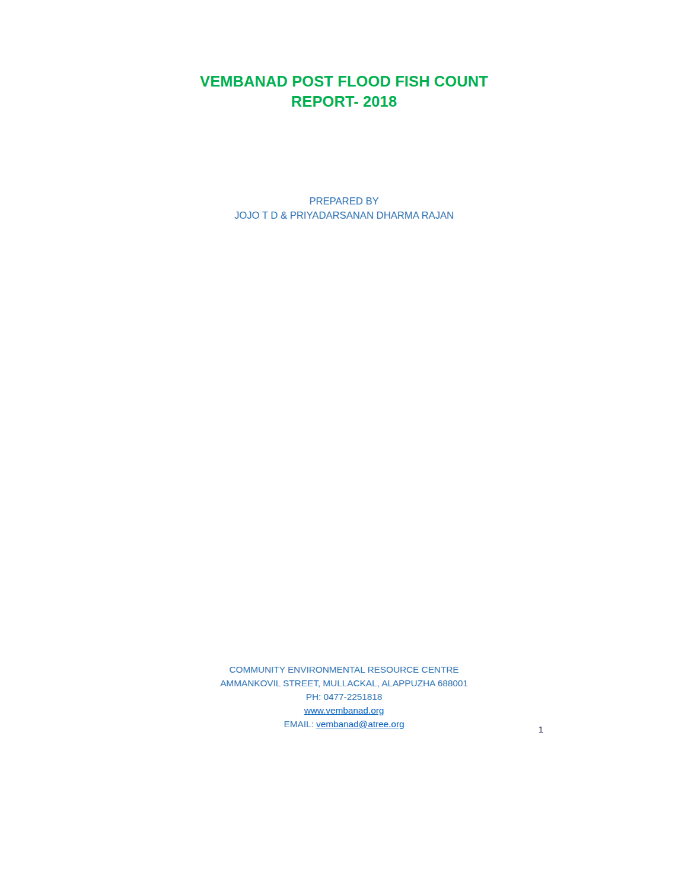VEMBANAD POST FLOOD FISH COUNT
REPORT- 2018
PREPARED BY
JOJO T D & PRIYADARSANAN DHARMA RAJAN
COMMUNITY ENVIRONMENTAL RESOURCE CENTRE
AMMANKOVIL STREET, MULLACKAL, ALAPPUZHA 688001
PH: 0477-2251818
www.vembanad.org
EMAIL: vembanad@atree.org
1